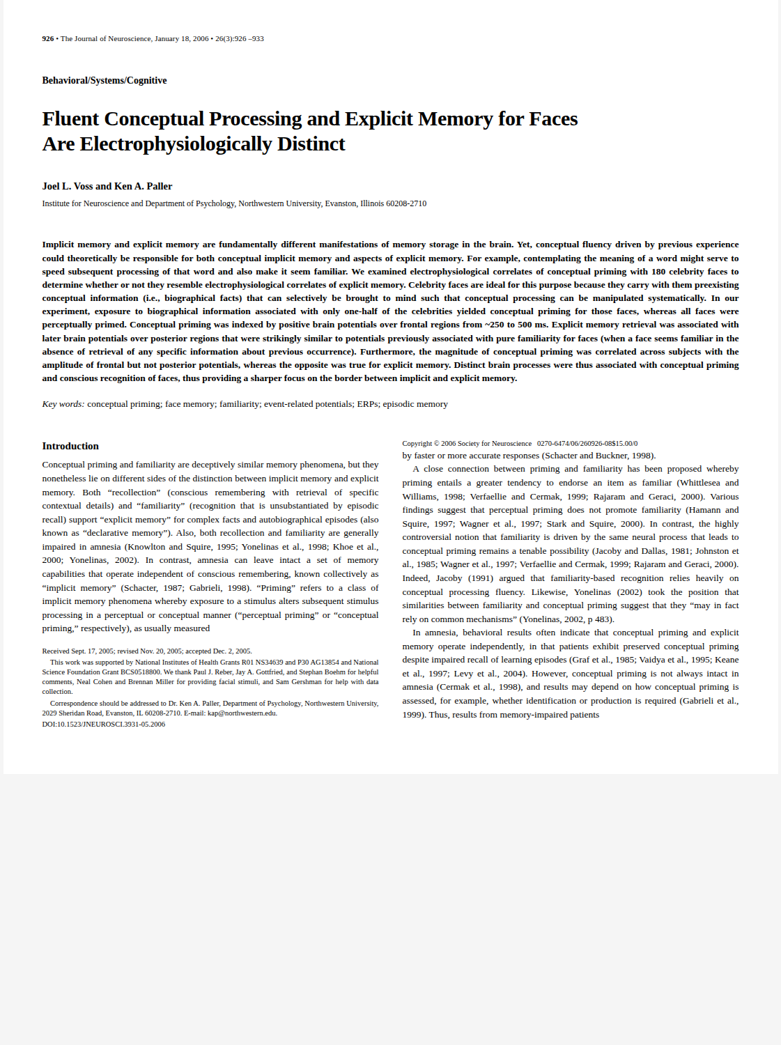926 • The Journal of Neuroscience, January 18, 2006 • 26(3):926 –933
Behavioral/Systems/Cognitive
Fluent Conceptual Processing and Explicit Memory for Faces
Are Electrophysiologically Distinct
Joel L. Voss and Ken A. Paller
Institute for Neuroscience and Department of Psychology, Northwestern University, Evanston, Illinois 60208-2710
Implicit memory and explicit memory are fundamentally different manifestations of memory storage in the brain. Yet, conceptual fluency driven by previous experience could theoretically be responsible for both conceptual implicit memory and aspects of explicit memory. For example, contemplating the meaning of a word might serve to speed subsequent processing of that word and also make it seem familiar. We examined electrophysiological correlates of conceptual priming with 180 celebrity faces to determine whether or not they resemble electrophysiological correlates of explicit memory. Celebrity faces are ideal for this purpose because they carry with them preexisting conceptual information (i.e., biographical facts) that can selectively be brought to mind such that conceptual processing can be manipulated systematically. In our experiment, exposure to biographical information associated with only one-half of the celebrities yielded conceptual priming for those faces, whereas all faces were perceptually primed. Conceptual priming was indexed by positive brain potentials over frontal regions from ~250 to 500 ms. Explicit memory retrieval was associated with later brain potentials over posterior regions that were strikingly similar to potentials previously associated with pure familiarity for faces (when a face seems familiar in the absence of retrieval of any specific information about previous occurrence). Furthermore, the magnitude of conceptual priming was correlated across subjects with the amplitude of frontal but not posterior potentials, whereas the opposite was true for explicit memory. Distinct brain processes were thus associated with conceptual priming and conscious recognition of faces, thus providing a sharper focus on the border between implicit and explicit memory.
Key words: conceptual priming; face memory; familiarity; event-related potentials; ERPs; episodic memory
Introduction
Conceptual priming and familiarity are deceptively similar memory phenomena, but they nonetheless lie on different sides of the distinction between implicit memory and explicit memory. Both “recollection” (conscious remembering with retrieval of specific contextual details) and “familiarity” (recognition that is unsubstantiated by episodic recall) support “explicit memory” for complex facts and autobiographical episodes (also known as “declarative memory”). Also, both recollection and familiarity are generally impaired in amnesia (Knowlton and Squire, 1995; Yonelinas et al., 1998; Khoe et al., 2000; Yonelinas, 2002). In contrast, amnesia can leave intact a set of memory capabilities that operate independent of conscious remembering, known collectively as “implicit memory” (Schacter, 1987; Gabrieli, 1998). “Priming” refers to a class of implicit memory phenomena whereby exposure to a stimulus alters subsequent stimulus processing in a perceptual or conceptual manner (“perceptual priming” or “conceptual priming,” respectively), as usually measured
Received Sept. 17, 2005; revised Nov. 20, 2005; accepted Dec. 2, 2005.
This work was supported by National Institutes of Health Grants R01 NS34639 and P30 AG13854 and National Science Foundation Grant BCS0518800. We thank Paul J. Reber, Jay A. Gottfried, and Stephan Boehm for helpful comments, Neal Cohen and Brennan Miller for providing facial stimuli, and Sam Gershman for help with data collection.
Correspondence should be addressed to Dr. Ken A. Paller, Department of Psychology, Northwestern University, 2029 Sheridan Road, Evanston, IL 60208-2710. E-mail: kap@northwestern.edu.
DOI:10.1523/JNEUROSCI.3931-05.2006
Copyright © 2006 Society for Neuroscience 0270-6474/06/260926-08$15.00/0
by faster or more accurate responses (Schacter and Buckner, 1998).
A close connection between priming and familiarity has been proposed whereby priming entails a greater tendency to endorse an item as familiar (Whittlesea and Williams, 1998; Verfaellie and Cermak, 1999; Rajaram and Geraci, 2000). Various findings suggest that perceptual priming does not promote familiarity (Hamann and Squire, 1997; Wagner et al., 1997; Stark and Squire, 2000). In contrast, the highly controversial notion that familiarity is driven by the same neural process that leads to conceptual priming remains a tenable possibility (Jacoby and Dallas, 1981; Johnston et al., 1985; Wagner et al., 1997; Verfaellie and Cermak, 1999; Rajaram and Geraci, 2000). Indeed, Jacoby (1991) argued that familiarity-based recognition relies heavily on conceptual processing fluency. Likewise, Yonelinas (2002) took the position that similarities between familiarity and conceptual priming suggest that they “may in fact rely on common mechanisms” (Yonelinas, 2002, p 483).
In amnesia, behavioral results often indicate that conceptual priming and explicit memory operate independently, in that patients exhibit preserved conceptual priming despite impaired recall of learning episodes (Graf et al., 1985; Vaidya et al., 1995; Keane et al., 1997; Levy et al., 2004). However, conceptual priming is not always intact in amnesia (Cermak et al., 1998), and results may depend on how conceptual priming is assessed, for example, whether identification or production is required (Gabrieli et al., 1999). Thus, results from memory-impaired patients